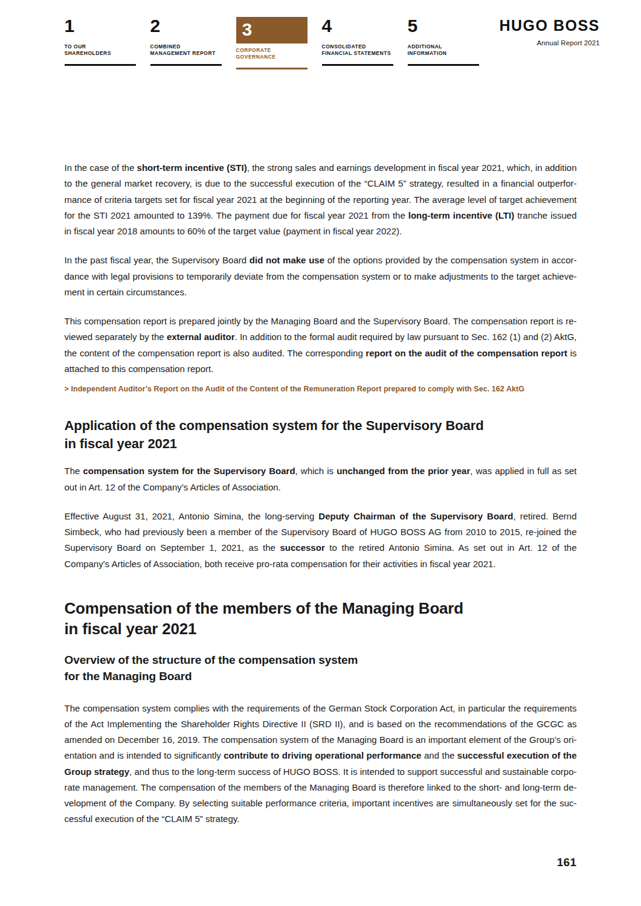1 To our
shareholders
2 Combined
management report
3 Corporate
governance
4 Consolidated
financial statements
5 Additional
information
HUGO BOSS
Annual Report 2021
In the case of the short-term incentive (STI), the strong sales and earnings development in fiscal year 2021, which, in addition to the general market recovery, is due to the successful execution of the “CLAIM 5” strategy, resulted in a financial outperformance of criteria targets set for fiscal year 2021 at the beginning of the reporting year. The average level of target achievement for the STI 2021 amounted to 139%. The payment due for fiscal year 2021 from the long-term incentive (LTI) tranche issued in fiscal year 2018 amounts to 60% of the target value (payment in fiscal year 2022).
In the past fiscal year, the Supervisory Board did not make use of the options provided by the compensation system in accordance with legal provisions to temporarily deviate from the compensation system or to make adjustments to the target achievement in certain circumstances.
This compensation report is prepared jointly by the Managing Board and the Supervisory Board. The compensation report is reviewed separately by the external auditor. In addition to the formal audit required by law pursuant to Sec. 162 (1) and (2) AktG, the content of the compensation report is also audited. The corresponding report on the audit of the compensation report is attached to this compensation report.
> Independent Auditor’s Report on the Audit of the Content of the Remuneration Report prepared to comply with Sec. 162 AktG
Application of the compensation system for the Supervisory Board
in fiscal year 2021
The compensation system for the Supervisory Board, which is unchanged from the prior year, was applied in full as set out in Art. 12 of the Company’s Articles of Association.
Effective August 31, 2021, Antonio Simina, the long-serving Deputy Chairman of the Supervisory Board, retired. Bernd Simbeck, who had previously been a member of the Supervisory Board of HUGO BOSS AG from 2010 to 2015, re-joined the Supervisory Board on September 1, 2021, as the successor to the retired Antonio Simina. As set out in Art. 12 of the Company's Articles of Association, both receive pro-rata compensation for their activities in fiscal year 2021.
Compensation of the members of the Managing Board
in fiscal year 2021
Overview of the structure of the compensation system
for the Managing Board
The compensation system complies with the requirements of the German Stock Corporation Act, in particular the requirements of the Act Implementing the Shareholder Rights Directive II (SRD II), and is based on the recommendations of the GCGC as amended on December 16, 2019. The compensation system of the Managing Board is an important element of the Group’s orientation and is intended to significantly contribute to driving operational performance and the successful execution of the Group strategy, and thus to the long-term success of HUGO BOSS. It is intended to support successful and sustainable corporate management. The compensation of the members of the Managing Board is therefore linked to the short- and long-term development of the Company. By selecting suitable performance criteria, important incentives are simultaneously set for the successful execution of the “CLAIM 5” strategy.
161